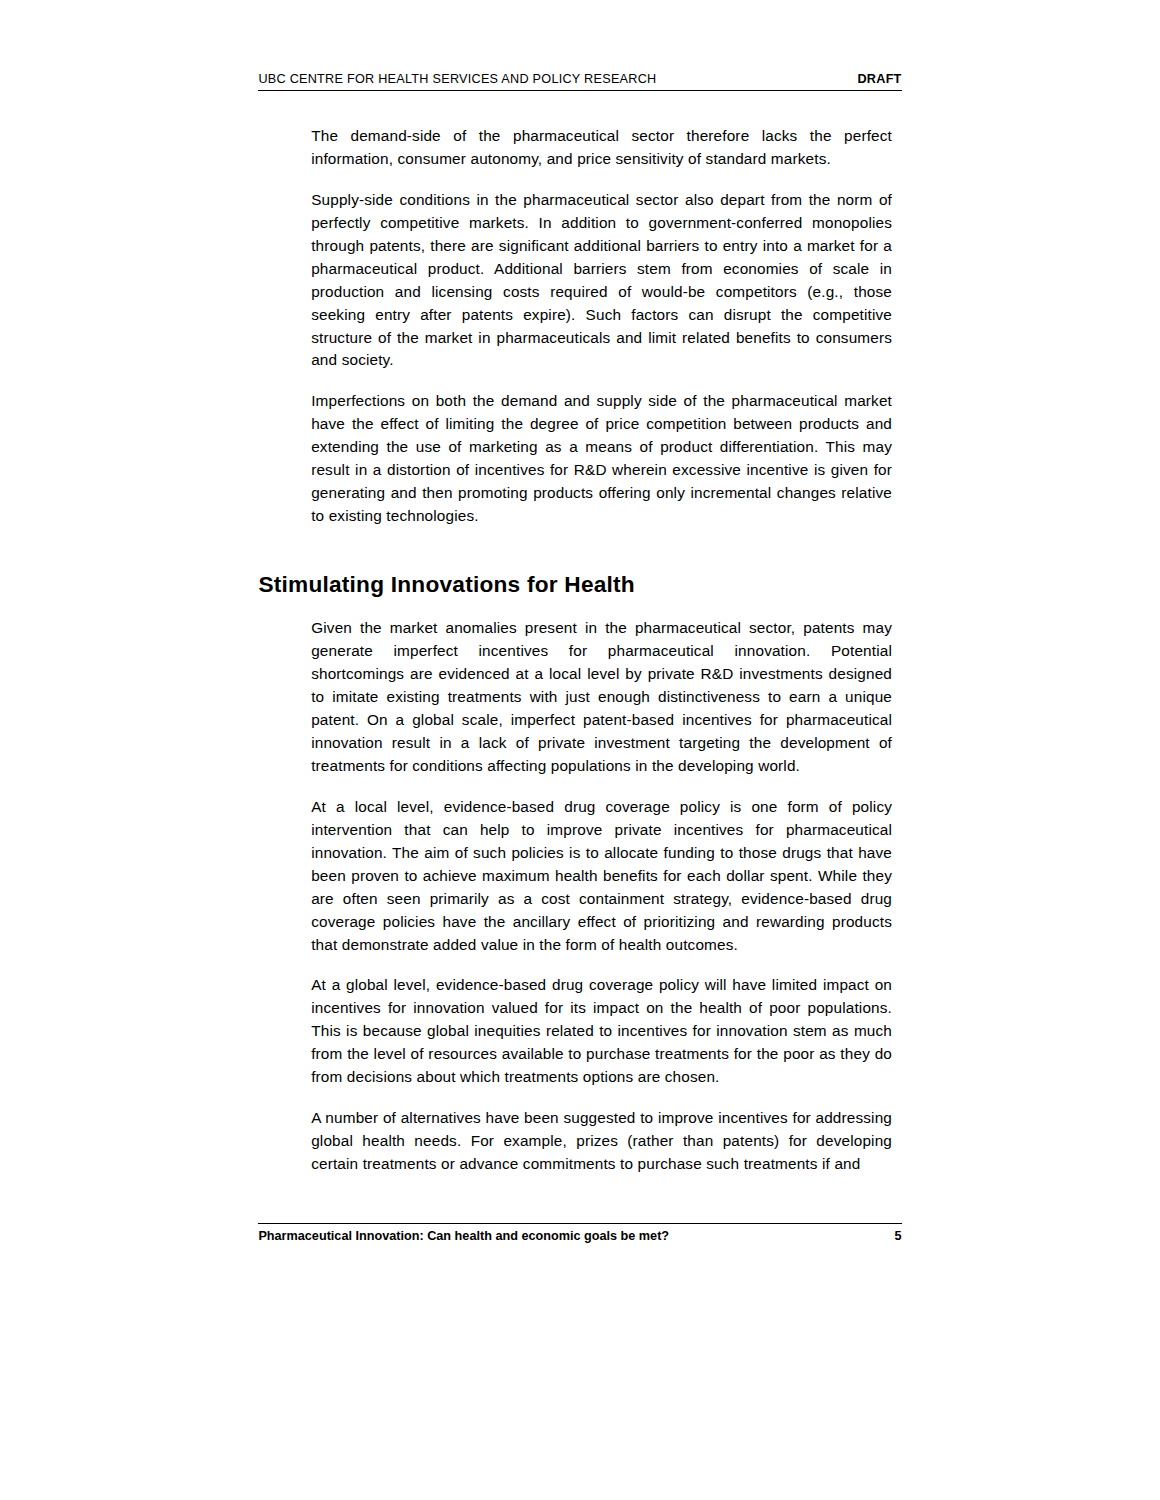UBC Centre for Health Services and Policy Research Draft
The demand-side of the pharmaceutical sector therefore lacks the perfect information, consumer autonomy, and price sensitivity of standard markets.
Supply-side conditions in the pharmaceutical sector also depart from the norm of perfectly competitive markets. In addition to government-conferred monopolies through patents, there are significant additional barriers to entry into a market for a pharmaceutical product. Additional barriers stem from economies of scale in production and licensing costs required of would-be competitors (e.g., those seeking entry after patents expire). Such factors can disrupt the competitive structure of the market in pharmaceuticals and limit related benefits to consumers and society.
Imperfections on both the demand and supply side of the pharmaceutical market have the effect of limiting the degree of price competition between products and extending the use of marketing as a means of product differentiation. This may result in a distortion of incentives for R&D wherein excessive incentive is given for generating and then promoting products offering only incremental changes relative to existing technologies.
Stimulating Innovations for Health
Given the market anomalies present in the pharmaceutical sector, patents may generate imperfect incentives for pharmaceutical innovation. Potential shortcomings are evidenced at a local level by private R&D investments designed to imitate existing treatments with just enough distinctiveness to earn a unique patent. On a global scale, imperfect patent-based incentives for pharmaceutical innovation result in a lack of private investment targeting the development of treatments for conditions affecting populations in the developing world.
At a local level, evidence-based drug coverage policy is one form of policy intervention that can help to improve private incentives for pharmaceutical innovation. The aim of such policies is to allocate funding to those drugs that have been proven to achieve maximum health benefits for each dollar spent. While they are often seen primarily as a cost containment strategy, evidence-based drug coverage policies have the ancillary effect of prioritizing and rewarding products that demonstrate added value in the form of health outcomes.
At a global level, evidence-based drug coverage policy will have limited impact on incentives for innovation valued for its impact on the health of poor populations. This is because global inequities related to incentives for innovation stem as much from the level of resources available to purchase treatments for the poor as they do from decisions about which treatments options are chosen.
A number of alternatives have been suggested to improve incentives for addressing global health needs. For example, prizes (rather than patents) for developing certain treatments or advance commitments to purchase such treatments if and
Pharmaceutical Innovation: Can health and economic goals be met? 5